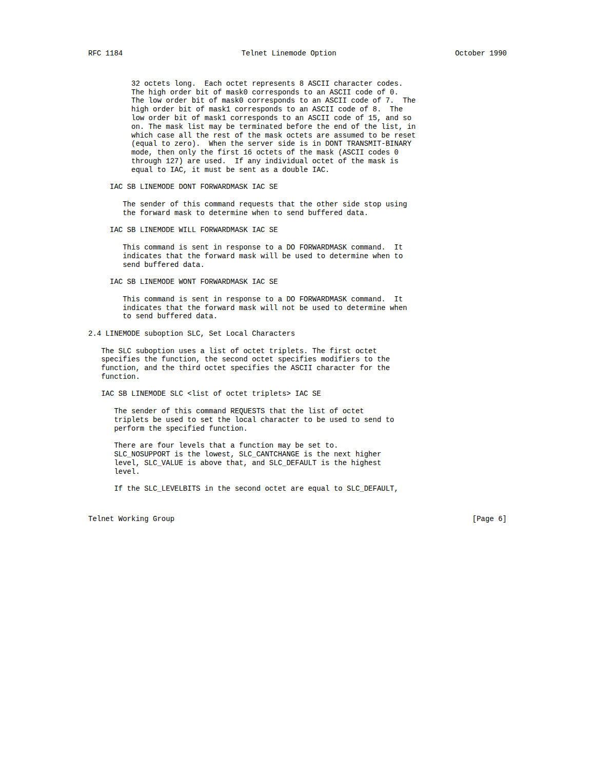RFC 1184 Telnet Linemode Option October 1990
32 octets long. Each octet represents 8 ASCII character codes. The high order bit of mask0 corresponds to an ASCII code of 0. The low order bit of mask0 corresponds to an ASCII code of 7. The high order bit of mask1 corresponds to an ASCII code of 8. The low order bit of mask1 corresponds to an ASCII code of 15, and so on. The mask list may be terminated before the end of the list, in which case all the rest of the mask octets are assumed to be reset (equal to zero). When the server side is in DONT TRANSMIT-BINARY mode, then only the first 16 octets of the mask (ASCII codes 0 through 127) are used. If any individual octet of the mask is equal to IAC, it must be sent as a double IAC. IAC SB LINEMODE DONT FORWARDMASK IAC SE The sender of this command requests that the other side stop using the forward mask to determine when to send buffered data. IAC SB LINEMODE WILL FORWARDMASK IAC SE This command is sent in response to a DO FORWARDMASK command. It indicates that the forward mask will be used to determine when to send buffered data. IAC SB LINEMODE WONT FORWARDMASK IAC SE This command is sent in response to a DO FORWARDMASK command. It indicates that the forward mask will not be used to determine when to send buffered data. 2.4 LINEMODE suboption SLC, Set Local Characters The SLC suboption uses a list of octet triplets. The first octet specifies the function, the second octet specifies modifiers to the function, and the third octet specifies the ASCII character for the function. IAC SB LINEMODE SLC <list of octet triplets> IAC SE The sender of this command REQUESTS that the list of octet triplets be used to set the local character to be used to send to perform the specified function. There are four levels that a function may be set to. SLC_NOSUPPORT is the lowest, SLC_CANTCHANGE is the next higher level, SLC_VALUE is above that, and SLC_DEFAULT is the highest level. If the SLC_LEVELBITS in the second octet are equal to SLC_DEFAULT,
Telnet Working Group [Page 6]